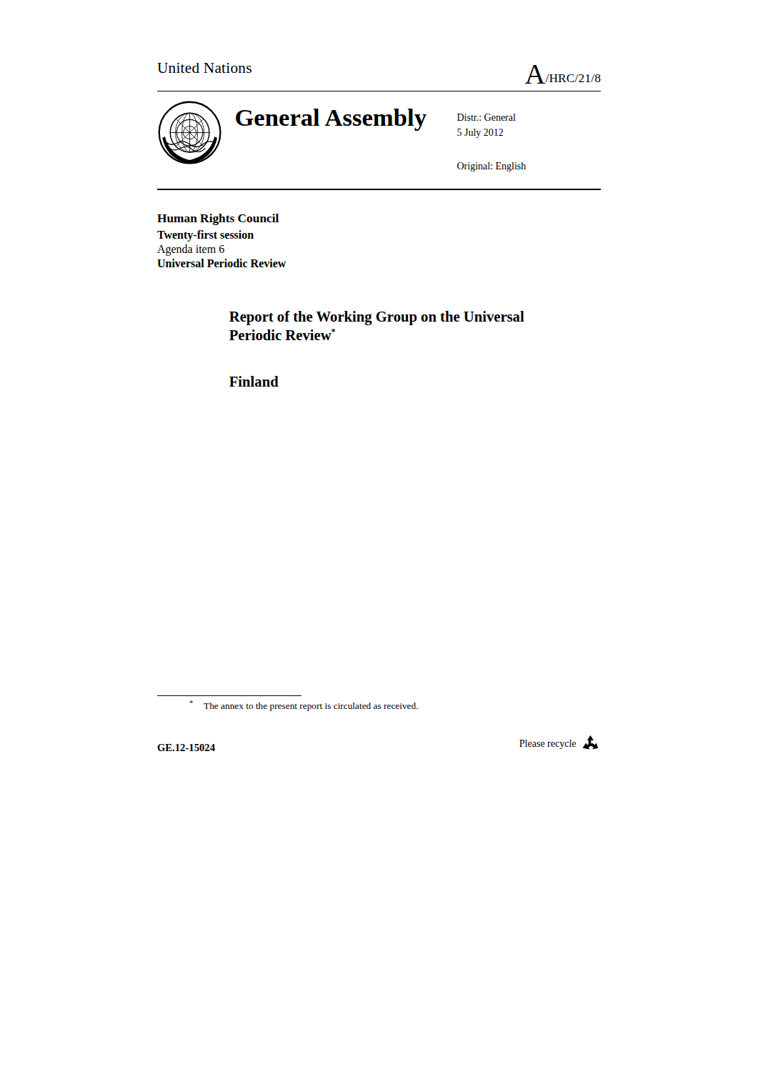United Nations
A/HRC/21/8
General Assembly
Distr.: General
5 July 2012
Original: English
Human Rights Council
Twenty-first session
Agenda item 6
Universal Periodic Review
Report of the Working Group on the Universal Periodic Review*
Finland
* The annex to the present report is circulated as received.
GE.12-15024
Please recycle